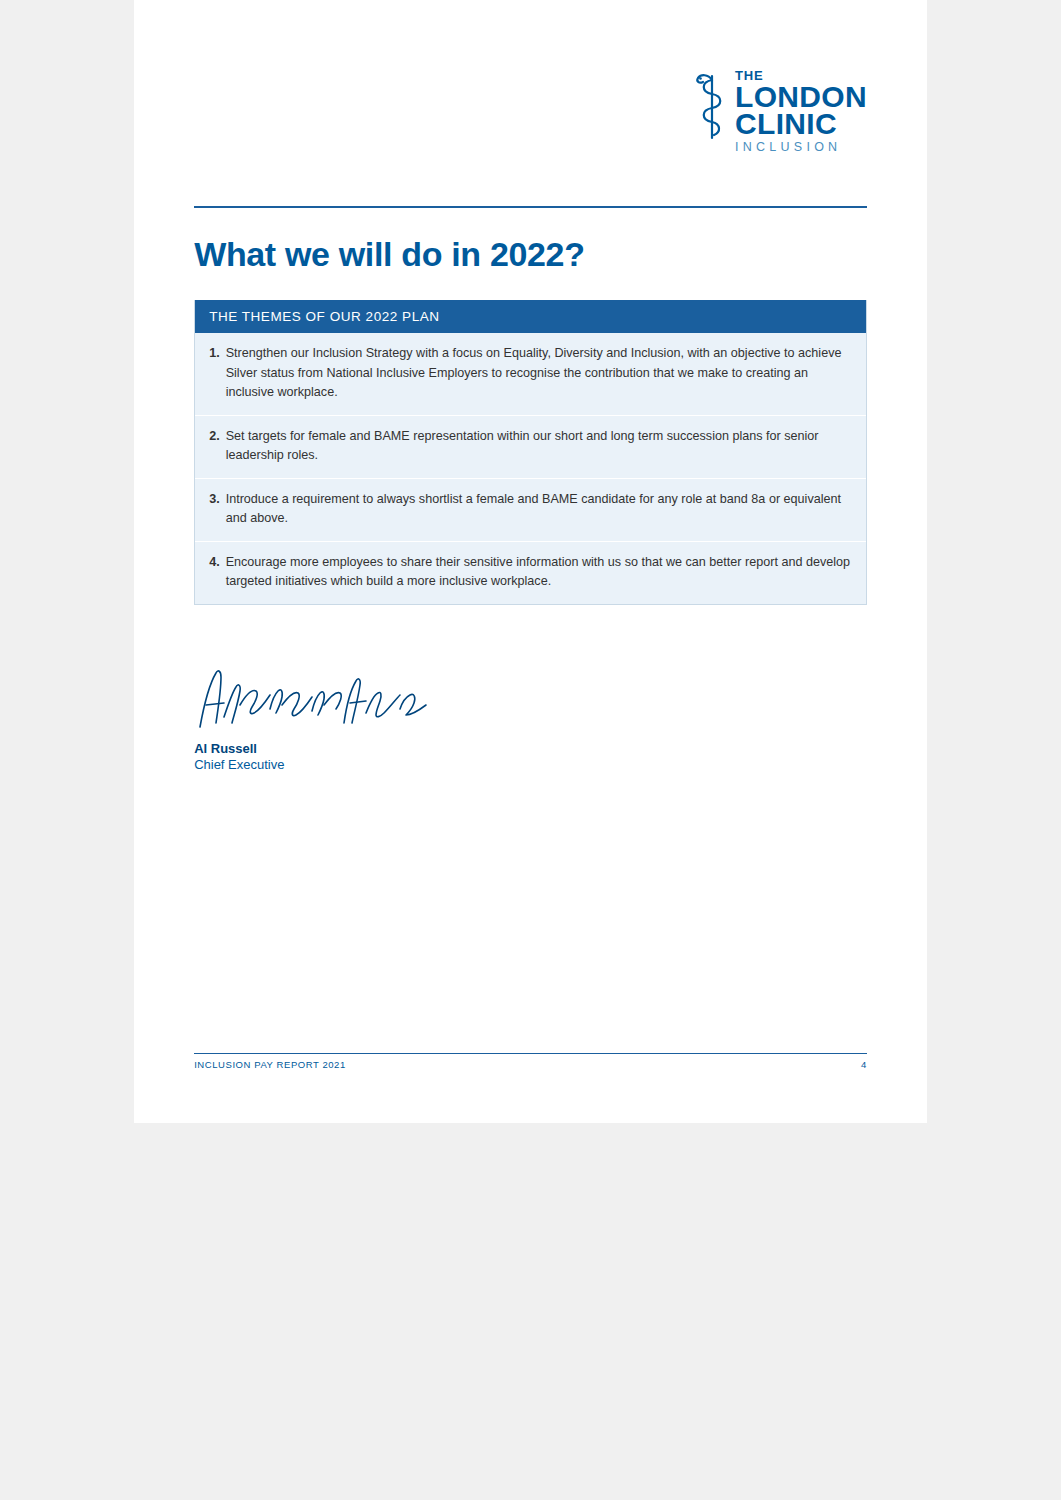THE LONDON CLINIC INCLUSION
What we will do in 2022?
THE THEMES OF OUR 2022 PLAN
1. Strengthen our Inclusion Strategy with a focus on Equality, Diversity and Inclusion, with an objective to achieve Silver status from National Inclusive Employers to recognise the contribution that we make to creating an inclusive workplace.
2. Set targets for female and BAME representation within our short and long term succession plans for senior leadership roles.
3. Introduce a requirement to always shortlist a female and BAME candidate for any role at band 8a or equivalent and above.
4. Encourage more employees to share their sensitive information with us so that we can better report and develop targeted initiatives which build a more inclusive workplace.
Al Russell
Chief Executive
INCLUSION PAY REPORT 2021 4